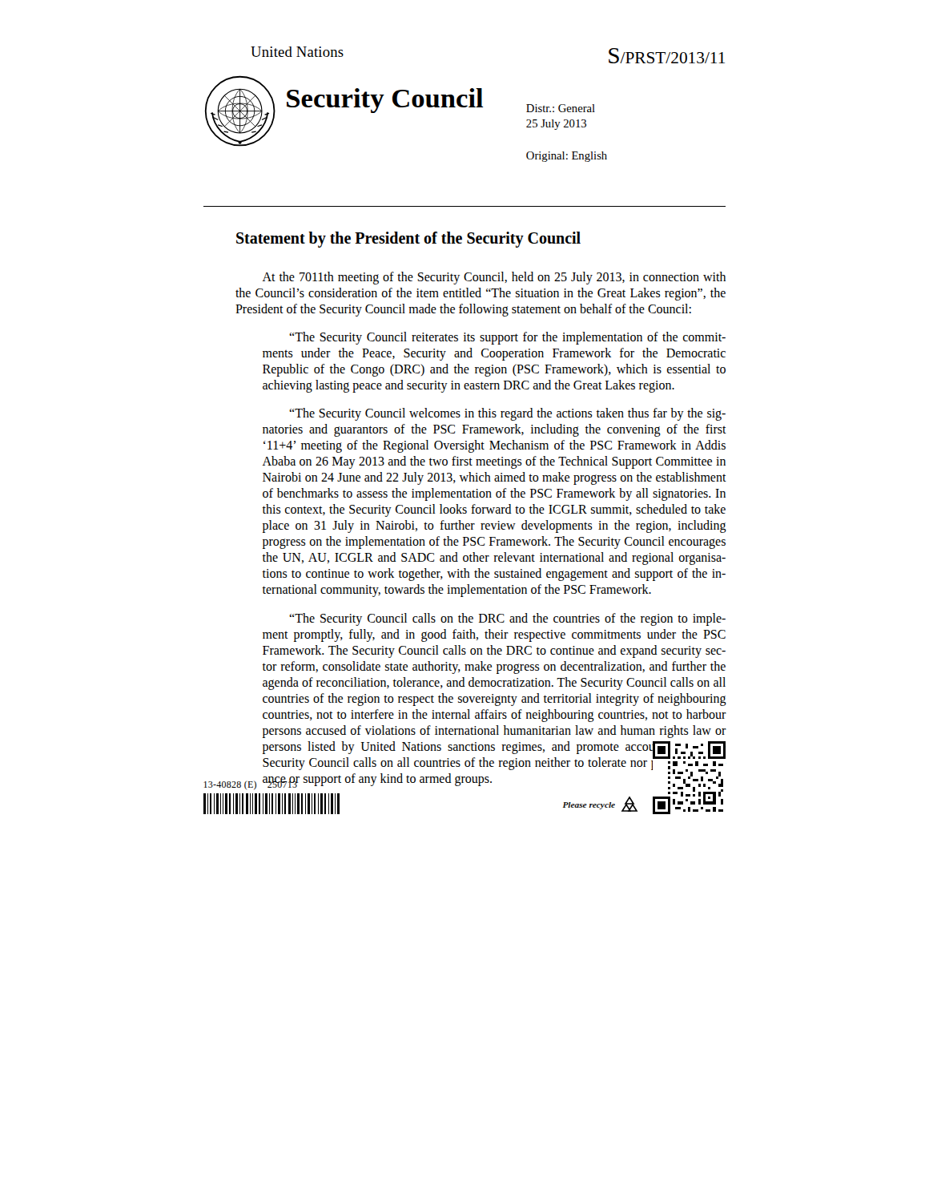United Nations
Security Council
S/PRST/2013/11
Distr.: General
25 July 2013
Original: English
Statement by the President of the Security Council
At the 7011th meeting of the Security Council, held on 25 July 2013, in connection with the Council’s consideration of the item entitled “The situation in the Great Lakes region”, the President of the Security Council made the following statement on behalf of the Council:
“The Security Council reiterates its support for the implementation of the commitments under the Peace, Security and Cooperation Framework for the Democratic Republic of the Congo (DRC) and the region (PSC Framework), which is essential to achieving lasting peace and security in eastern DRC and the Great Lakes region.
“The Security Council welcomes in this regard the actions taken thus far by the signatories and guarantors of the PSC Framework, including the convening of the first ‘11+4’ meeting of the Regional Oversight Mechanism of the PSC Framework in Addis Ababa on 26 May 2013 and the two first meetings of the Technical Support Committee in Nairobi on 24 June and 22 July 2013, which aimed to make progress on the establishment of benchmarks to assess the implementation of the PSC Framework by all signatories. In this context, the Security Council looks forward to the ICGLR summit, scheduled to take place on 31 July in Nairobi, to further review developments in the region, including progress on the implementation of the PSC Framework. The Security Council encourages the UN, AU, ICGLR and SADC and other relevant international and regional organisations to continue to work together, with the sustained engagement and support of the international community, towards the implementation of the PSC Framework.
“The Security Council calls on the DRC and the countries of the region to implement promptly, fully, and in good faith, their respective commitments under the PSC Framework. The Security Council calls on the DRC to continue and expand security sector reform, consolidate state authority, make progress on decentralization, and further the agenda of reconciliation, tolerance, and democratization. The Security Council calls on all countries of the region to respect the sovereignty and territorial integrity of neighbouring countries, not to interfere in the internal affairs of neighbouring countries, not to harbour persons accused of violations of international humanitarian law and human rights law or persons listed by United Nations sanctions regimes, and promote accountability. The Security Council calls on all countries of the region neither to tolerate nor provide assistance or support of any kind to armed groups.
13-40828 (E) 250713
Please recycle